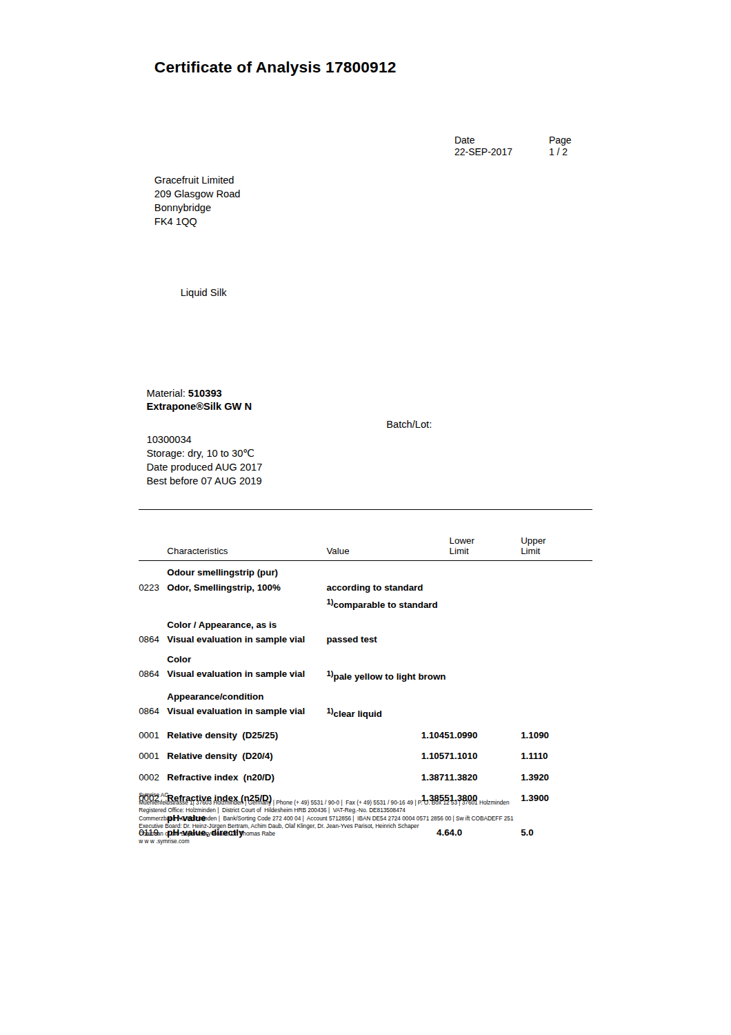Certificate of Analysis 17800912
| Date | Page |
| 22-SEP-2017 | 1 / 2 |
Gracefruit Limited
209 Glasgow Road
Bonnybridge
FK4 1QQ
Liquid Silk
Material: 510393
Extrapone®Silk GW N
Batch/Lot: 10300034
Storage: dry, 10 to 30℃
Date produced AUG 2017
Best before 07 AUG 2019
| | | | Lower | Upper |
| --- | --- | --- | --- | --- |
| | Characteristics | Value | Limit | Limit |
| | Odour smellingstrip (pur) | | | |
| 0223 | Odor, Smellingstrip, 100% | according to standard | | |
| | | 1) comparable to standard | | |
| | Color / Appearance, as is | | | |
| 0864 | Visual evaluation in sample vial | passed test | | |
| | Color | | | |
| 0864 | Visual evaluation in sample vial | 1) pale yellow to light brown | | |
| | Appearance/condition | | | |
| 0864 | Visual evaluation in sample vial | 1) clear liquid | | |
| 0001 | Relative density (D25/25) | 1.1045 | 1.0990 | 1.1090 |
| 0001 | Relative density (D20/4) | 1.1057 | 1.1010 | 1.1110 |
| 0002 | Refractive index (n20/D) | 1.3871 | 1.3820 | 1.3920 |
| 0002 | Refractive index (n25/D) | 1.3855 | 1.3800 | 1.3900 |
| | pH-value | | | |
| 0119 | pH-value, directly | 4.6 | 4.0 | 5.0 |
Symrise AG
Muehlenfeldstrasse 1| 37603 Holzminden | Germany | Phone (+ 49) 5531 / 90-0 | Fax (+ 49) 5531 / 90-16 49 | P. O. Box 12 53 | 37601 Holzminden
Registered Office: Holzminden | District Court of Hildesheim HRB 200436 | VAT-Reg.-No. DE813508474
Commerzbank AG Holzminden | Bank/Sorting Code 272 400 04 | Account 5712856 | IBAN DE54 2724 0004 0571 2856 00 | Sw ift COBADEFF 251
Executive Board: Dr. Heinz-Jürgen Bertram, Achim Daub, Olaf Klinger, Dr. Jean-Yves Parisot, Heinrich Schaper
Chairman of the Supervisory Board: Dr. Thomas Rabe
w w w .symrise.com